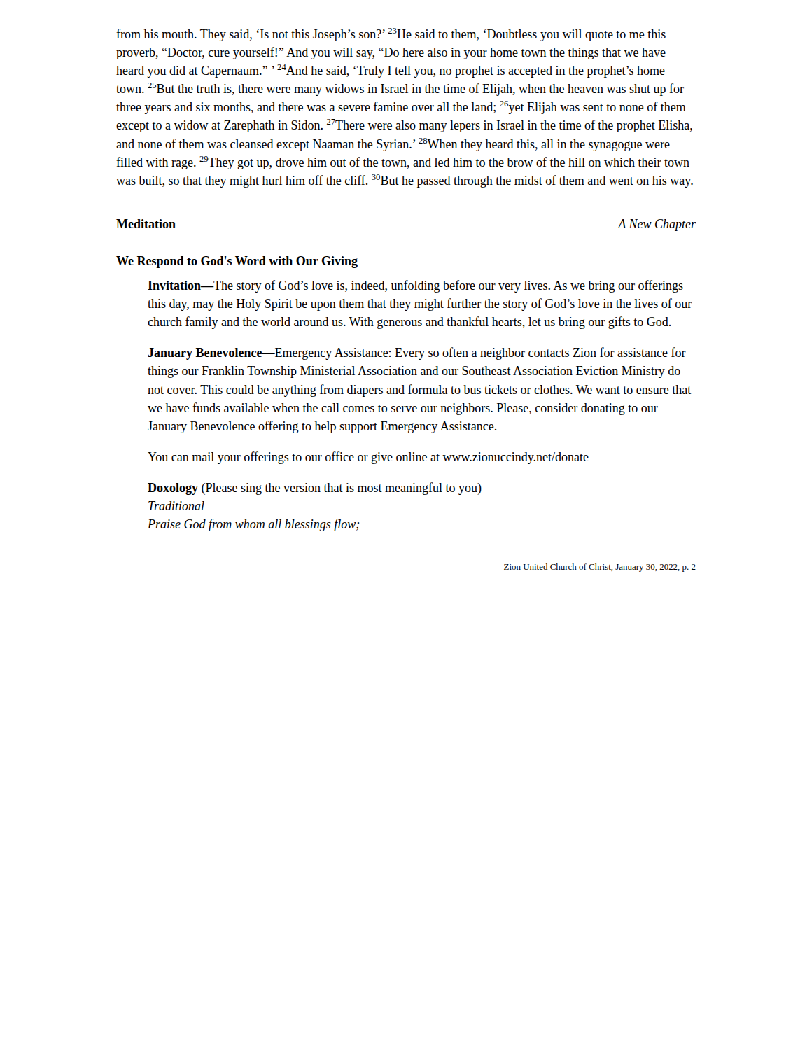from his mouth. They said, ‘Is not this Joseph’s son?’ 23He said to them, ‘Doubtless you will quote to me this proverb, “Doctor, cure yourself!” And you will say, “Do here also in your home town the things that we have heard you did at Capernaum.” ’ 24And he said, ‘Truly I tell you, no prophet is accepted in the prophet’s home town. 25But the truth is, there were many widows in Israel in the time of Elijah, when the heaven was shut up for three years and six months, and there was a severe famine over all the land; 26yet Elijah was sent to none of them except to a widow at Zarephath in Sidon. 27There were also many lepers in Israel in the time of the prophet Elisha, and none of them was cleansed except Naaman the Syrian.’ 28When they heard this, all in the synagogue were filled with rage. 29They got up, drove him out of the town, and led him to the brow of the hill on which their town was built, so that they might hurl him off the cliff. 30But he passed through the midst of them and went on his way.
Meditation A New Chapter
We Respond to God's Word with Our Giving
Invitation—The story of God’s love is, indeed, unfolding before our very lives. As we bring our offerings this day, may the Holy Spirit be upon them that they might further the story of God’s love in the lives of our church family and the world around us. With generous and thankful hearts, let us bring our gifts to God.
January Benevolence—Emergency Assistance: Every so often a neighbor contacts Zion for assistance for things our Franklin Township Ministerial Association and our Southeast Association Eviction Ministry do not cover. This could be anything from diapers and formula to bus tickets or clothes. We want to ensure that we have funds available when the call comes to serve our neighbors. Please, consider donating to our January Benevolence offering to help support Emergency Assistance.
You can mail your offerings to our office or give online at www.zionuccindy.net/donate
Doxology (Please sing the version that is most meaningful to you)
Traditional
Praise God from whom all blessings flow;
Zion United Church of Christ, January 30, 2022, p. 2